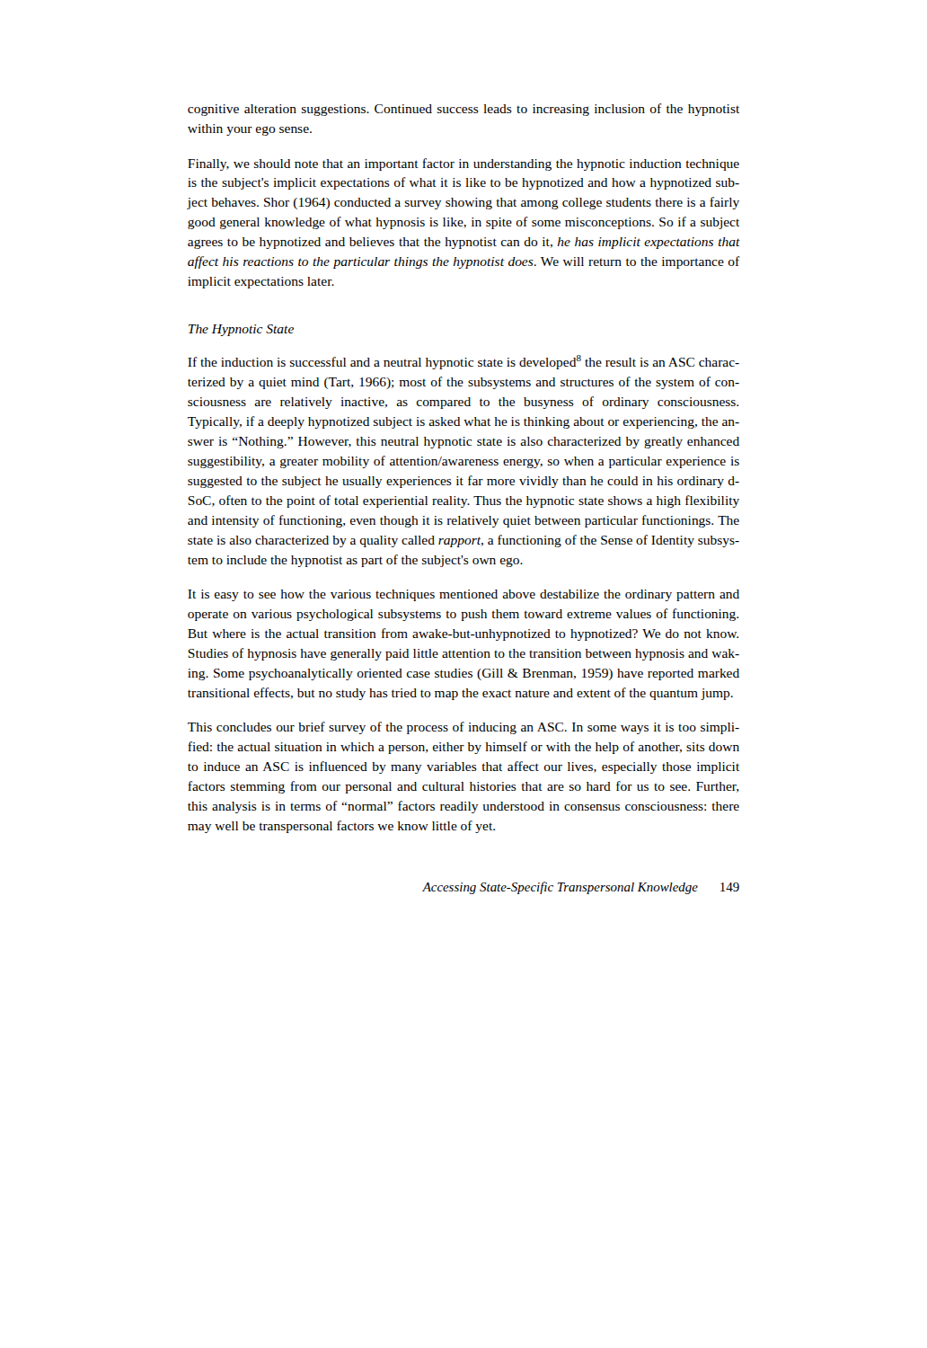cognitive alteration suggestions. Continued success leads to increasing inclusion of the hypnotist within your ego sense.
Finally, we should note that an important factor in understanding the hypnotic induction technique is the subject's implicit expectations of what it is like to be hypnotized and how a hypnotized subject behaves. Shor (1964) conducted a survey showing that among college students there is a fairly good general knowledge of what hypnosis is like, in spite of some misconceptions. So if a subject agrees to be hypnotized and believes that the hypnotist can do it, he has implicit expectations that affect his reactions to the particular things the hypnotist does. We will return to the importance of implicit expectations later.
The Hypnotic State
If the induction is successful and a neutral hypnotic state is developed8 the result is an ASC characterized by a quiet mind (Tart, 1966); most of the subsystems and structures of the system of consciousness are relatively inactive, as compared to the busyness of ordinary consciousness. Typically, if a deeply hypnotized subject is asked what he is thinking about or experiencing, the answer is “Nothing.” However, this neutral hypnotic state is also characterized by greatly enhanced suggestibility, a greater mobility of attention/awareness energy, so when a particular experience is suggested to the subject he usually experiences it far more vividly than he could in his ordinary d-SoC, often to the point of total experiential reality. Thus the hypnotic state shows a high flexibility and intensity of functioning, even though it is relatively quiet between particular functionings. The state is also characterized by a quality called rapport, a functioning of the Sense of Identity subsystem to include the hypnotist as part of the subject's own ego.
It is easy to see how the various techniques mentioned above destabilize the ordinary pattern and operate on various psychological subsystems to push them toward extreme values of functioning. But where is the actual transition from awake-but-unhypnotized to hypnotized? We do not know. Studies of hypnosis have generally paid little attention to the transition between hypnosis and waking. Some psychoanalytically oriented case studies (Gill & Brenman, 1959) have reported marked transitional effects, but no study has tried to map the exact nature and extent of the quantum jump.
This concludes our brief survey of the process of inducing an ASC. In some ways it is too simplified: the actual situation in which a person, either by himself or with the help of another, sits down to induce an ASC is influenced by many variables that affect our lives, especially those implicit factors stemming from our personal and cultural histories that are so hard for us to see. Further, this analysis is in terms of “normal” factors readily understood in consensus consciousness: there may well be transpersonal factors we know little of yet.
Accessing State-Specific Transpersonal Knowledge149